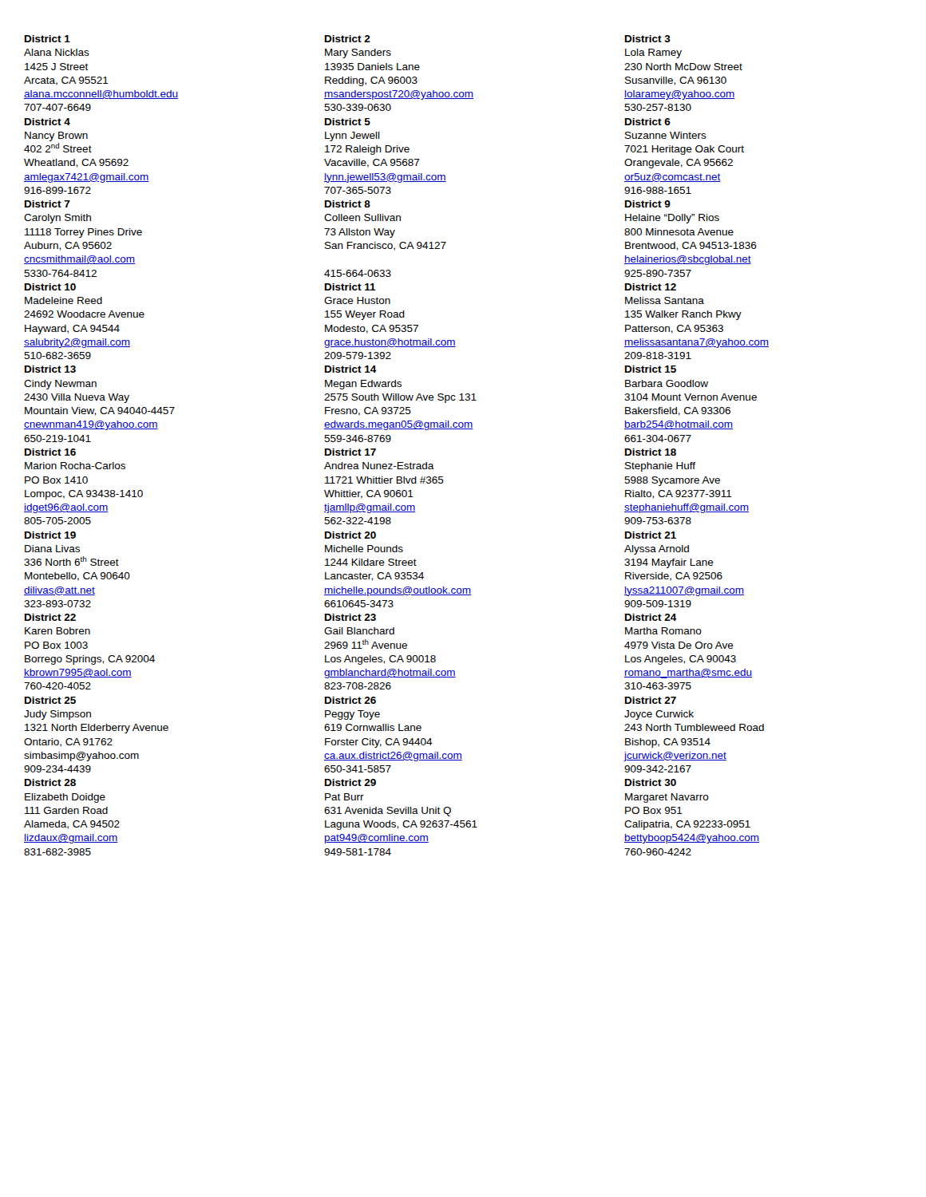District 1
Alana Nicklas
1425 J Street
Arcata, CA 95521
alana.mcconnell@humboldt.edu
707-407-6649
District 4
Nancy Brown
402 2nd Street
Wheatland, CA 95692
amlegax7421@gmail.com
916-899-1672
District 7
Carolyn Smith
11118 Torrey Pines Drive
Auburn, CA 95602
cncsmithmail@aol.com
5330-764-8412
District 10
Madeleine Reed
24692 Woodacre Avenue
Hayward, CA 94544
salubrity2@gmail.com
510-682-3659
District 13
Cindy Newman
2430 Villa Nueva Way
Mountain View, CA 94040-4457
cnewnman419@yahoo.com
650-219-1041
District 16
Marion Rocha-Carlos
PO Box 1410
Lompoc, CA 93438-1410
idget96@aol.com
805-705-2005
District 19
Diana Livas
336 North 6th Street
Montebello, CA 90640
dilivas@att.net
323-893-0732
District 22
Karen Bobren
PO Box 1003
Borrego Springs, CA 92004
kbrown7995@aol.com
760-420-4052
District 25
Judy Simpson
1321 North Elderberry Avenue
Ontario, CA 91762
simbasimp@yahoo.com
909-234-4439
District 28
Elizabeth Doidge
111 Garden Road
Alameda, CA 94502
lizdaux@gmail.com
831-682-3985
District 2
Mary Sanders
13935 Daniels Lane
Redding, CA 96003
msanderspost720@yahoo.com
530-339-0630
District 5
Lynn Jewell
172 Raleigh Drive
Vacaville, CA 95687
lynn.jewell53@gmail.com
707-365-5073
District 8
Colleen Sullivan
73 Allston Way
San Francisco, CA 94127
415-664-0633
District 11
Grace Huston
155 Weyer Road
Modesto, CA 95357
grace.huston@hotmail.com
209-579-1392
District 14
Megan Edwards
2575 South Willow Ave Spc 131
Fresno, CA 93725
edwards.megan05@gmail.com
559-346-8769
District 17
Andrea Nunez-Estrada
11721 Whittier Blvd #365
Whittier, CA 90601
tjamllp@gmail.com
562-322-4198
District 20
Michelle Pounds
1244 Kildare Street
Lancaster, CA 93534
michelle.pounds@outlook.com
6610645-3473
District 23
Gail Blanchard
2969 11th Avenue
Los Angeles, CA 90018
gmblanchard@hotmail.com
823-708-2826
District 26
Peggy Toye
619 Cornwallis Lane
Forster City, CA 94404
ca.aux.district26@gmail.com
650-341-5857
District 29
Pat Burr
631 Avenida Sevilla Unit Q
Laguna Woods, CA 92637-4561
pat949@comline.com
949-581-1784
District 3
Lola Ramey
230 North McDow Street
Susanville, CA 96130
lolaramey@yahoo.com
530-257-8130
District 6
Suzanne Winters
7021 Heritage Oak Court
Orangevale, CA 95662
or5uz@comcast.net
916-988-1651
District 9
Helaine “Dolly” Rios
800 Minnesota Avenue
Brentwood, CA 94513-1836
helainerios@sbcglobal.net
925-890-7357
District 12
Melissa Santana
135 Walker Ranch Pkwy
Patterson, CA 95363
melissasantana7@yahoo.com
209-818-3191
District 15
Barbara Goodlow
3104 Mount Vernon Avenue
Bakersfield, CA 93306
barb254@hotmail.com
661-304-0677
District 18
Stephanie Huff
5988 Sycamore Ave
Rialto, CA 92377-3911
stephaniehuff@gmail.com
909-753-6378
District 21
Alyssa Arnold
3194 Mayfair Lane
Riverside, CA 92506
lyssa211007@gmail.com
909-509-1319
District 24
Martha Romano
4979 Vista De Oro Ave
Los Angeles, CA 90043
romano_martha@smc.edu
310-463-3975
District 27
Joyce Curwick
243 North Tumbleweed Road
Bishop, CA 93514
jcurwick@verizon.net
909-342-2167
District 30
Margaret Navarro
PO Box 951
Calipatria, CA 92233-0951
bettyboop5424@yahoo.com
760-960-4242